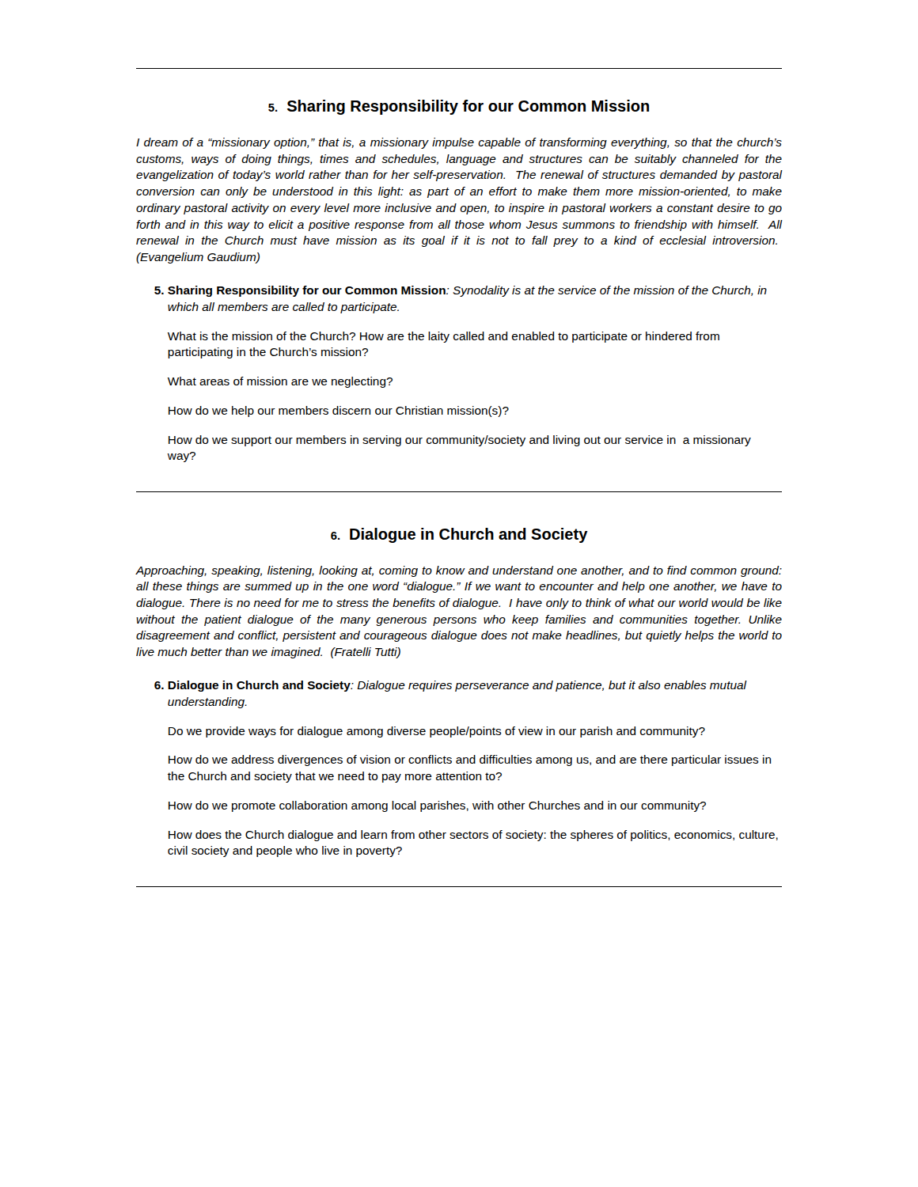5. Sharing Responsibility for our Common Mission
I dream of a “missionary option,” that is, a missionary impulse capable of transforming everything, so that the church’s customs, ways of doing things, times and schedules, language and structures can be suitably channeled for the evangelization of today’s world rather than for her self-preservation. The renewal of structures demanded by pastoral conversion can only be understood in this light: as part of an effort to make them more mission-oriented, to make ordinary pastoral activity on every level more inclusive and open, to inspire in pastoral workers a constant desire to go forth and in this way to elicit a positive response from all those whom Jesus summons to friendship with himself. All renewal in the Church must have mission as its goal if it is not to fall prey to a kind of ecclesial introversion. (Evangelium Gaudium)
Sharing Responsibility for our Common Mission: Synodality is at the service of the mission of the Church, in which all members are called to participate.
What is the mission of the Church? How are the laity called and enabled to participate or hindered from participating in the Church’s mission?
What areas of mission are we neglecting?
How do we help our members discern our Christian mission(s)?
How do we support our members in serving our community/society and living out our service in a missionary way?
6. Dialogue in Church and Society
Approaching, speaking, listening, looking at, coming to know and understand one another, and to find common ground: all these things are summed up in the one word “dialogue.” If we want to encounter and help one another, we have to dialogue. There is no need for me to stress the benefits of dialogue. I have only to think of what our world would be like without the patient dialogue of the many generous persons who keep families and communities together. Unlike disagreement and conflict, persistent and courageous dialogue does not make headlines, but quietly helps the world to live much better than we imagined. (Fratelli Tutti)
Dialogue in Church and Society: Dialogue requires perseverance and patience, but it also enables mutual understanding.
Do we provide ways for dialogue among diverse people/points of view in our parish and community?
How do we address divergences of vision or conflicts and difficulties among us, and are there particular issues in the Church and society that we need to pay more attention to?
How do we promote collaboration among local parishes, with other Churches and in our community?
How does the Church dialogue and learn from other sectors of society: the spheres of politics, economics, culture, civil society and people who live in poverty?